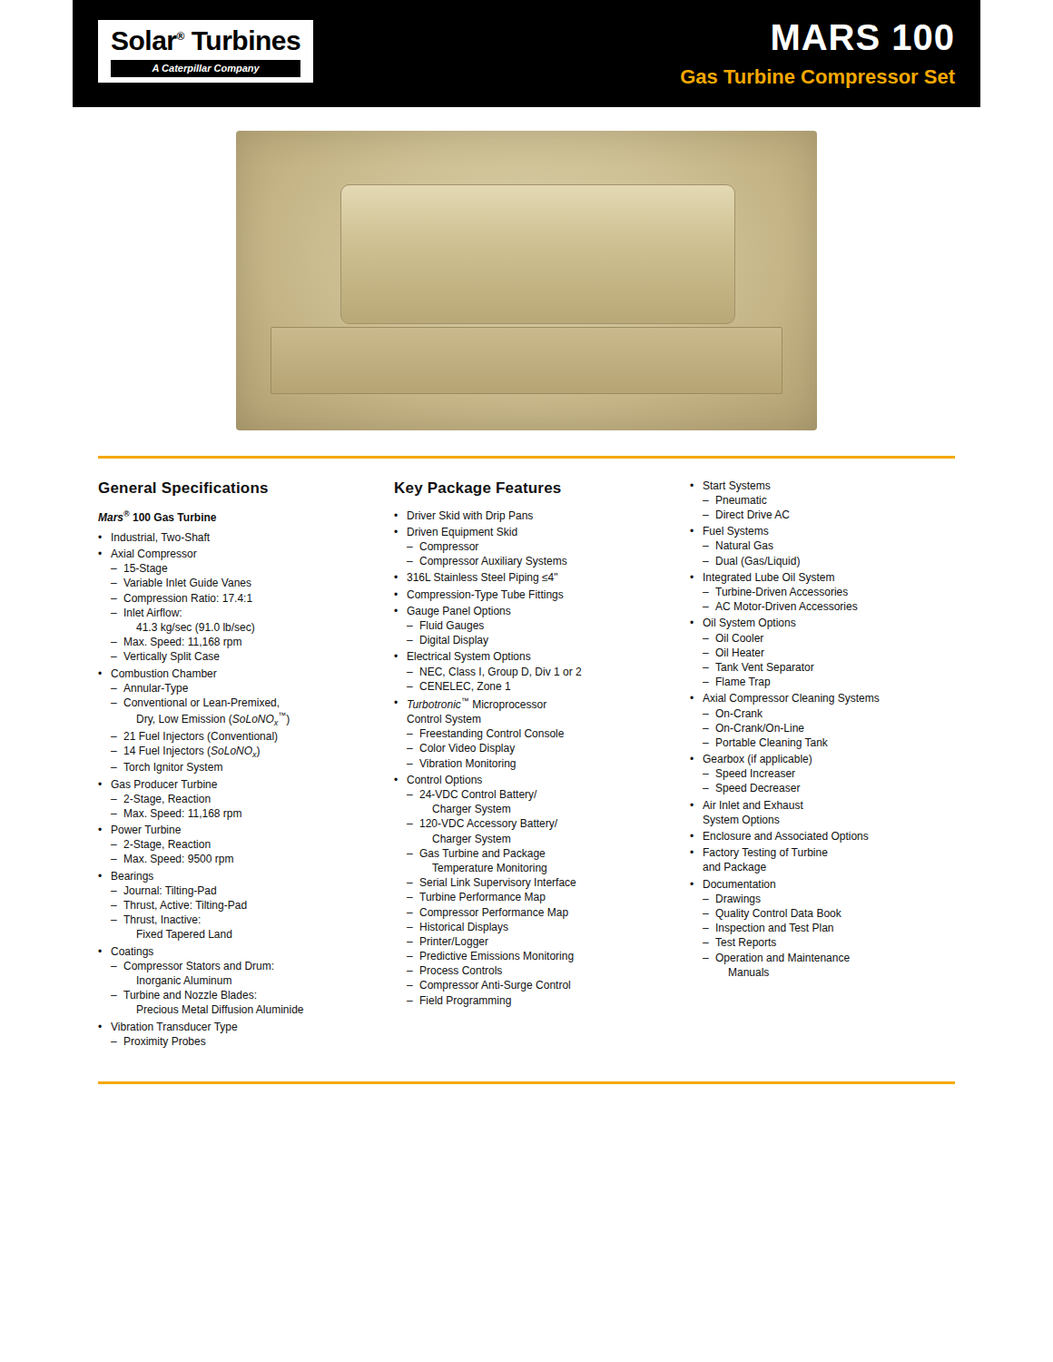Solar® Turbines
A Caterpillar Company
MARS 100
Gas Turbine Compressor Set
General Specifications
Mars® 100 Gas Turbine
Industrial, Two-Shaft
Axial Compressor
15-Stage
Variable Inlet Guide Vanes
Compression Ratio: 17.4:1
Inlet Airflow:
41.3 kg/sec (91.0 lb/sec)
Max. Speed: 11,168 rpm
Vertically Split Case
Combustion Chamber
Annular-Type
Conventional or Lean-Premixed,
Dry, Low Emission (SoLoNOx™)
21 Fuel Injectors (Conventional)
14 Fuel Injectors (SoLoNOx)
Torch Ignitor System
Gas Producer Turbine
2-Stage, Reaction
Max. Speed: 11,168 rpm
Power Turbine
2-Stage, Reaction
Max. Speed: 9500 rpm
Bearings
Journal: Tilting-Pad
Thrust, Active: Tilting-Pad
Thrust, Inactive:
Fixed Tapered Land
Coatings
Compressor Stators and Drum:
Inorganic Aluminum
Turbine and Nozzle Blades:
Precious Metal Diffusion Aluminide
Vibration Transducer Type
Proximity Probes
Key Package Features
Driver Skid with Drip Pans
Driven Equipment Skid
Compressor
Compressor Auxiliary Systems
316L Stainless Steel Piping ≤4"
Compression-Type Tube Fittings
Gauge Panel Options
Fluid Gauges
Digital Display
Electrical System Options
NEC, Class I, Group D, Div 1 or 2
CENELEC, Zone 1
Turbotronic™ Microprocessor
Control System
Freestanding Control Console
Color Video Display
Vibration Monitoring
Control Options
24-VDC Control Battery/
Charger System
120-VDC Accessory Battery/
Charger System
Gas Turbine and Package
Temperature Monitoring
Serial Link Supervisory Interface
Turbine Performance Map
Compressor Performance Map
Historical Displays
Printer/Logger
Predictive Emissions Monitoring
Process Controls
Compressor Anti-Surge Control
Field Programming
Start Systems
Pneumatic
Direct Drive AC
Fuel Systems
Natural Gas
Dual (Gas/Liquid)
Integrated Lube Oil System
Turbine-Driven Accessories
AC Motor-Driven Accessories
Oil System Options
Oil Cooler
Oil Heater
Tank Vent Separator
Flame Trap
Axial Compressor Cleaning Systems
On-Crank
On-Crank/On-Line
Portable Cleaning Tank
Gearbox (if applicable)
Speed Increaser
Speed Decreaser
Air Inlet and Exhaust
System Options
Enclosure and Associated Options
Factory Testing of Turbine
and Package
Documentation
Drawings
Quality Control Data Book
Inspection and Test Plan
Test Reports
Operation and Maintenance
Manuals